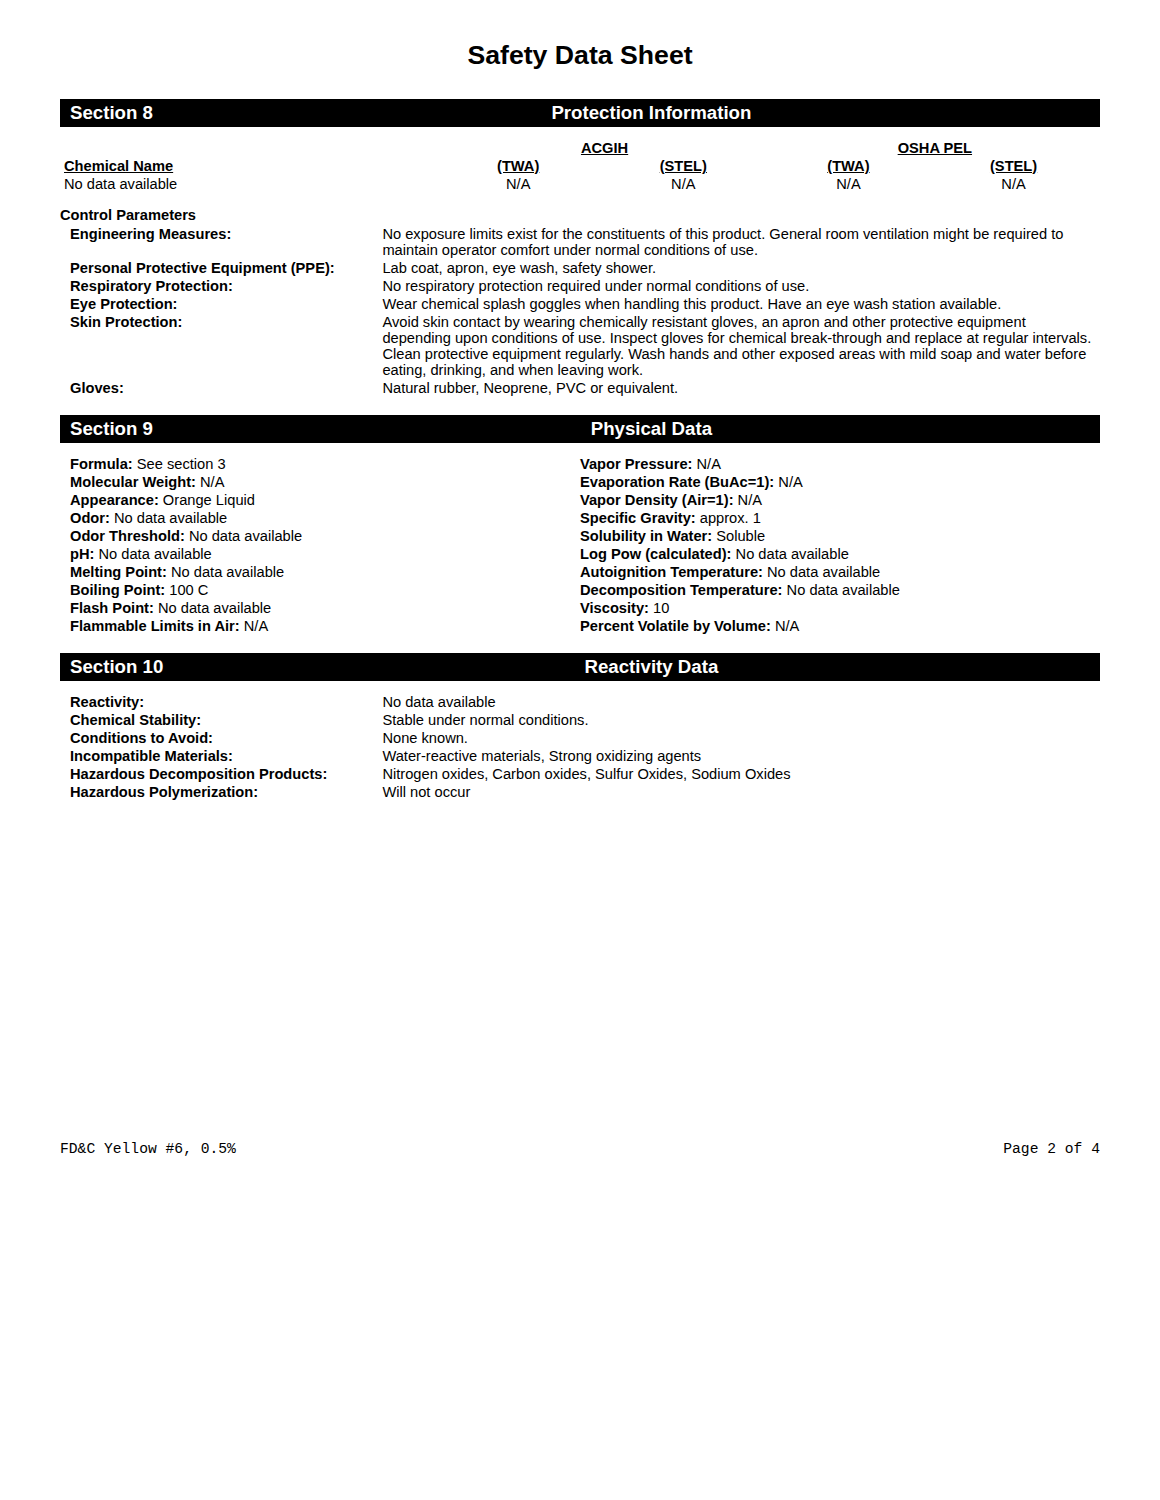Safety Data Sheet
Section 8 Protection Information
| | ACGIH | OSHA PEL |
| Chemical Name | (TWA) | (STEL) | (TWA) | (STEL) |
| No data available | N/A | N/A | N/A | N/A |
Control Parameters
| Engineering Measures: | No exposure limits exist for the constituents of this product. General room ventilation might be required to maintain operator comfort under normal conditions of use. |
| Personal Protective Equipment (PPE): | Lab coat, apron, eye wash, safety shower. |
| Respiratory Protection: | No respiratory protection required under normal conditions of use. |
| Eye Protection: | Wear chemical splash goggles when handling this product. Have an eye wash station available. |
| Skin Protection: | Avoid skin contact by wearing chemically resistant gloves, an apron and other protective equipment depending upon conditions of use. Inspect gloves for chemical break-through and replace at regular intervals. Clean protective equipment regularly. Wash hands and other exposed areas with mild soap and water before eating, drinking, and when leaving work. |
| Gloves: | Natural rubber, Neoprene, PVC or equivalent. |
Section 9 Physical Data
| Formula: See section 3 | Vapor Pressure: N/A |
| Molecular Weight: N/A | Evaporation Rate (BuAc=1): N/A |
| Appearance: Orange Liquid | Vapor Density (Air=1): N/A |
| Odor: No data available | Specific Gravity: approx. 1 |
| Odor Threshold: No data available | Solubility in Water: Soluble |
| pH: No data available | Log Pow (calculated): No data available |
| Melting Point: No data available | Autoignition Temperature: No data available |
| Boiling Point: 100 C | Decomposition Temperature: No data available |
| Flash Point: No data available | Viscosity: 10 |
| Flammable Limits in Air: N/A | Percent Volatile by Volume: N/A |
Section 10 Reactivity Data
| Reactivity: | No data available |
| Chemical Stability: | Stable under normal conditions. |
| Conditions to Avoid: | None known. |
| Incompatible Materials: | Water-reactive materials, Strong oxidizing agents |
| Hazardous Decomposition Products: | Nitrogen oxides, Carbon oxides, Sulfur Oxides, Sodium Oxides |
| Hazardous Polymerization: | Will not occur |
FD&C Yellow #6, 0.5% Page 2 of 4